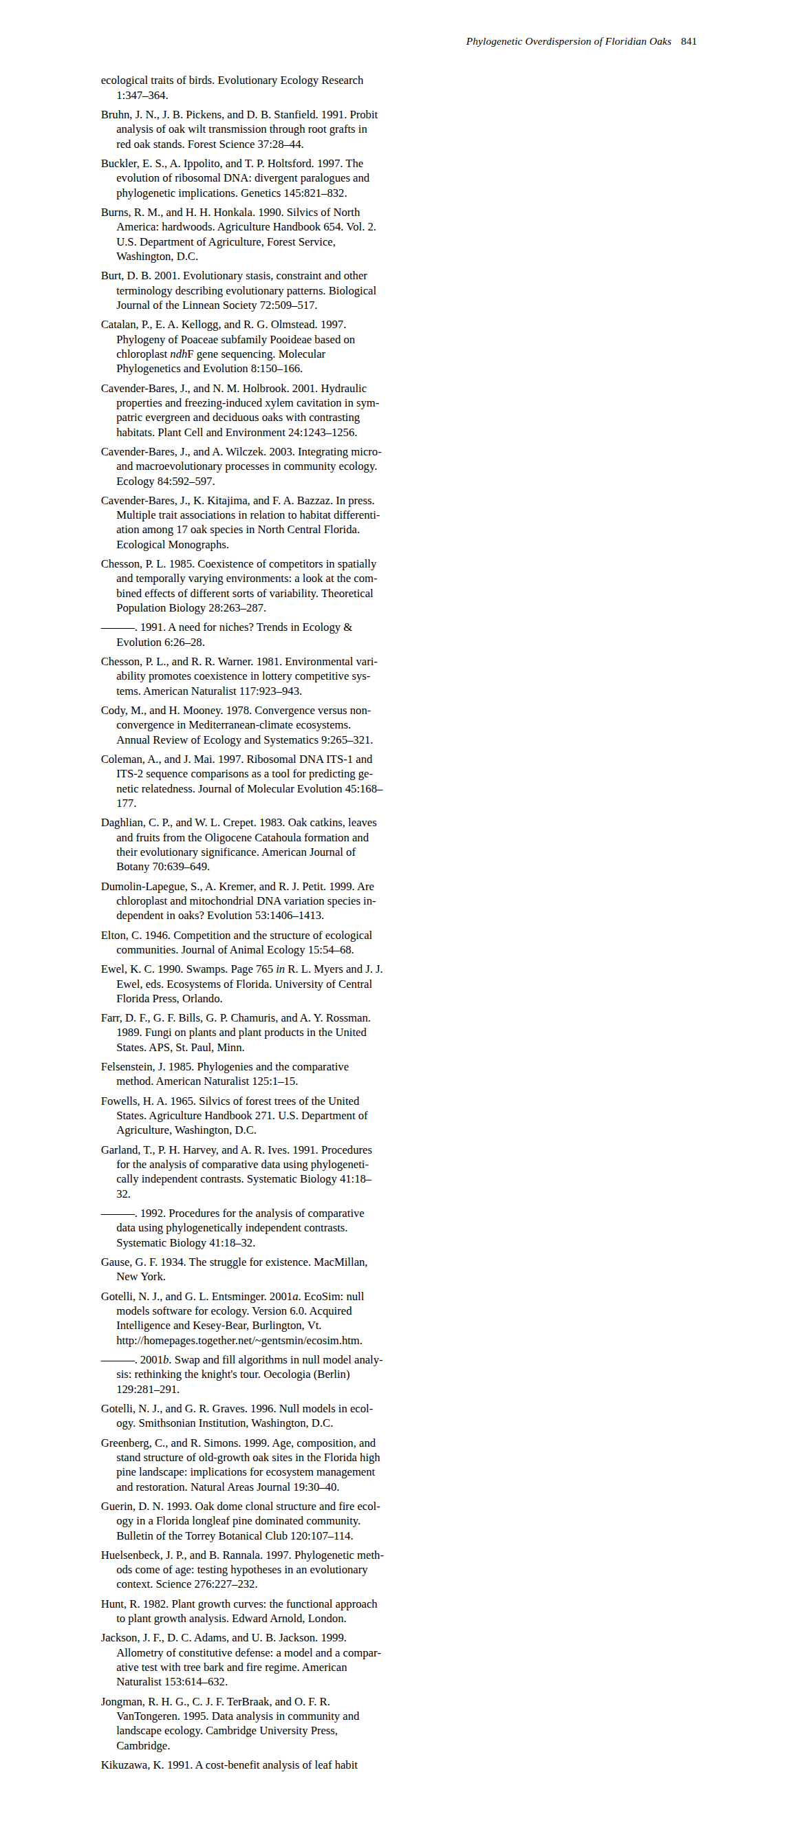Phylogenetic Overdispersion of Floridian Oaks 841
ecological traits of birds. Evolutionary Ecology Research 1:347–364.
Bruhn, J. N., J. B. Pickens, and D. B. Stanfield. 1991. Probit analysis of oak wilt transmission through root grafts in red oak stands. Forest Science 37:28–44.
Buckler, E. S., A. Ippolito, and T. P. Holtsford. 1997. The evolution of ribosomal DNA: divergent paralogues and phylogenetic implications. Genetics 145:821–832.
Burns, R. M., and H. H. Honkala. 1990. Silvics of North America: hardwoods. Agriculture Handbook 654. Vol. 2. U.S. Department of Agriculture, Forest Service, Washington, D.C.
Burt, D. B. 2001. Evolutionary stasis, constraint and other terminology describing evolutionary patterns. Biological Journal of the Linnean Society 72:509–517.
Catalan, P., E. A. Kellogg, and R. G. Olmstead. 1997. Phylogeny of Poaceae subfamily Pooideae based on chloroplast ndh F gene sequencing. Molecular Phylogenetics and Evolution 8:150–166.
Cavender-Bares, J., and N. M. Holbrook. 2001. Hydraulic properties and freezing-induced xylem cavitation in sympatric evergreen and deciduous oaks with contrasting habitats. Plant Cell and Environment 24:1243–1256.
Cavender-Bares, J., and A. Wilczek. 2003. Integrating micro- and macroevolutionary processes in community ecology. Ecology 84:592–597.
Cavender-Bares, J., K. Kitajima, and F. A. Bazzaz. In press. Multiple trait associations in relation to habitat differentiation among 17 oak species in North Central Florida. Ecological Monographs.
Chesson, P. L. 1985. Coexistence of competitors in spatially and temporally varying environments: a look at the combined effects of different sorts of variability. Theoretical Population Biology 28:263–287.
———. 1991. A need for niches? Trends in Ecology & Evolution 6:26–28.
Chesson, P. L., and R. R. Warner. 1981. Environmental variability promotes coexistence in lottery competitive systems. American Naturalist 117:923–943.
Cody, M., and H. Mooney. 1978. Convergence versus nonconvergence in Mediterranean-climate ecosystems. Annual Review of Ecology and Systematics 9:265–321.
Coleman, A., and J. Mai. 1997. Ribosomal DNA ITS-1 and ITS-2 sequence comparisons as a tool for predicting genetic relatedness. Journal of Molecular Evolution 45:168–177.
Daghlian, C. P., and W. L. Crepet. 1983. Oak catkins, leaves and fruits from the Oligocene Catahoula formation and their evolutionary significance. American Journal of Botany 70:639–649.
Dumolin-Lapegue, S., A. Kremer, and R. J. Petit. 1999. Are chloroplast and mitochondrial DNA variation species independent in oaks? Evolution 53:1406–1413.
Elton, C. 1946. Competition and the structure of ecological communities. Journal of Animal Ecology 15:54–68.
Ewel, K. C. 1990. Swamps. Page 765 in R. L. Myers and J. J. Ewel, eds. Ecosystems of Florida. University of Central Florida Press, Orlando.
Farr, D. F., G. F. Bills, G. P. Chamuris, and A. Y. Rossman. 1989. Fungi on plants and plant products in the United States. APS, St. Paul, Minn.
Felsenstein, J. 1985. Phylogenies and the comparative method. American Naturalist 125:1–15.
Fowells, H. A. 1965. Silvics of forest trees of the United States. Agriculture Handbook 271. U.S. Department of Agriculture, Washington, D.C.
Garland, T., P. H. Harvey, and A. R. Ives. 1991. Procedures for the analysis of comparative data using phylogenetically independent contrasts. Systematic Biology 41:18–32.
———. 1992. Procedures for the analysis of comparative data using phylogenetically independent contrasts. Systematic Biology 41:18–32.
Gause, G. F. 1934. The struggle for existence. MacMillan, New York.
Gotelli, N. J., and G. L. Entsminger. 2001a. EcoSim: null models software for ecology. Version 6.0. Acquired Intelligence and Kesey-Bear, Burlington, Vt. http://homepages.together.net/~gentsmin/ecosim.htm.
———. 2001b. Swap and fill algorithms in null model analysis: rethinking the knight's tour. Oecologia (Berlin) 129:281–291.
Gotelli, N. J., and G. R. Graves. 1996. Null models in ecology. Smithsonian Institution, Washington, D.C.
Greenberg, C., and R. Simons. 1999. Age, composition, and stand structure of old-growth oak sites in the Florida high pine landscape: implications for ecosystem management and restoration. Natural Areas Journal 19:30–40.
Guerin, D. N. 1993. Oak dome clonal structure and fire ecology in a Florida longleaf pine dominated community. Bulletin of the Torrey Botanical Club 120:107–114.
Huelsenbeck, J. P., and B. Rannala. 1997. Phylogenetic methods come of age: testing hypotheses in an evolutionary context. Science 276:227–232.
Hunt, R. 1982. Plant growth curves: the functional approach to plant growth analysis. Edward Arnold, London.
Jackson, J. F., D. C. Adams, and U. B. Jackson. 1999. Allometry of constitutive defense: a model and a comparative test with tree bark and fire regime. American Naturalist 153:614–632.
Jongman, R. H. G., C. J. F. TerBraak, and O. F. R. VanTongeren. 1995. Data analysis in community and landscape ecology. Cambridge University Press, Cambridge.
Kikuzawa, K. 1991. A cost-benefit analysis of leaf habit